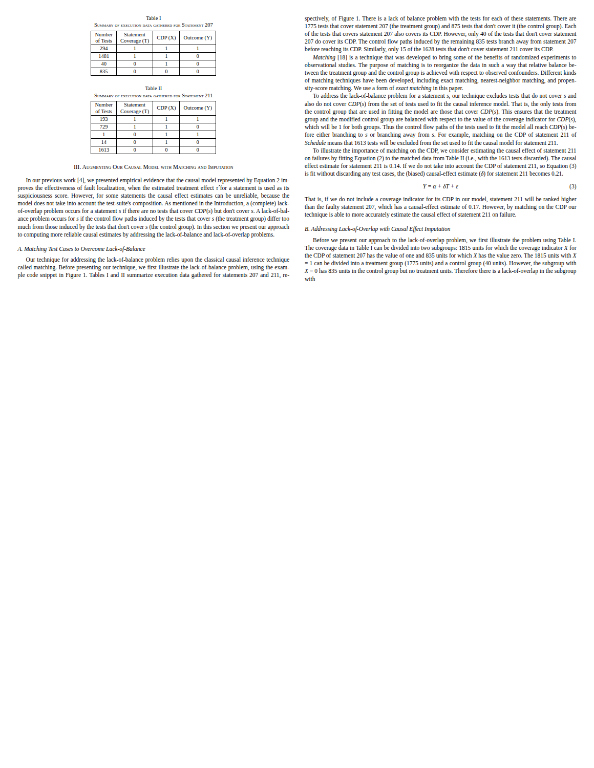Table I Summary of execution data gathered for Statement 207
| Number of Tests | Statement Coverage (T) | CDP (X) | Outcome (Y) |
| --- | --- | --- | --- |
| 294 | 1 | 1 | 1 |
| 1481 | 1 | 1 | 0 |
| 40 | 0 | 1 | 0 |
| 835 | 0 | 0 | 0 |
Table II Summary of execution data gathered for Statement 211
| Number of Tests | Statement Coverage (T) | CDP (X) | Outcome (Y) |
| --- | --- | --- | --- |
| 193 | 1 | 1 | 1 |
| 729 | 1 | 1 | 0 |
| 1 | 0 | 1 | 1 |
| 14 | 0 | 1 | 0 |
| 1613 | 0 | 0 | 0 |
III. Augmenting Our Causal Model with Matching and Imputation
In our previous work [4], we presented empirical evidence that the causal model represented by Equation 2 improves the effectiveness of fault localization, when the estimated treatment effect τ̂ for a statement is used as its suspiciousness score. However, for some statements the causal effect estimates can be unreliable, because the model does not take into account the test-suite's composition. As mentioned in the Introduction, a (complete) lack-of-overlap problem occurs for a statement s if there are no tests that cover CDP(s) but don't cover s. A lack-of-balance problem occurs for s if the control flow paths induced by the tests that cover s (the treatment group) differ too much from those induced by the tests that don't cover s (the control group). In this section we present our approach to computing more reliable causal estimates by addressing the lack-of-balance and lack-of-overlap problems.
A. Matching Test Cases to Overcome Lack-of-Balance
Our technique for addressing the lack-of-balance problem relies upon the classical causal inference technique called matching. Before presenting our technique, we first illustrate the lack-of-balance problem, using the example code snippet in Figure 1. Tables I and II summarize execution data gathered for statements 207 and 211, respectively, of Figure 1. There is a lack of balance problem with the tests for each of these statements. There are 1775 tests that cover statement 207 (the treatment group) and 875 tests that don't cover it (the control group). Each of the tests that covers statement 207 also covers its CDP. However, only 40 of the tests that don't cover statement 207 do cover its CDP. The control flow paths induced by the remaining 835 tests branch away from statement 207 before reaching its CDP. Similarly, only 15 of the 1628 tests that don't cover statement 211 cover its CDP.
Matching [18] is a technique that was developed to bring some of the benefits of randomized experiments to observational studies. The purpose of matching is to reorganize the data in such a way that relative balance between the treatment group and the control group is achieved with respect to observed confounders. Different kinds of matching techniques have been developed, including exact matching, nearest-neighbor matching, and propensity-score matching. We use a form of exact matching in this paper.
To address the lack-of-balance problem for a statement s, our technique excludes tests that do not cover s and also do not cover CDP(s) from the set of tests used to fit the causal inference model. That is, the only tests from the control group that are used in fitting the model are those that cover CDP(s). This ensures that the treatment group and the modified control group are balanced with respect to the value of the coverage indicator for CDP(s), which will be 1 for both groups. Thus the control flow paths of the tests used to fit the model all reach CDP(s) before either branching to s or branching away from s. For example, matching on the CDP of statement 211 of Schedule means that 1613 tests will be excluded from the set used to fit the causal model for statement 211.
To illustrate the importance of matching on the CDP, we consider estimating the causal effect of statement 211 on failures by fitting Equation (2) to the matched data from Table II (i.e., with the 1613 tests discarded). The causal effect estimate for statement 211 is 0.14. If we do not take into account the CDP of statement 211, so Equation (3) is fit without discarding any test cases, the (biased) causal-effect estimate (δ) for statement 211 becomes 0.21.
Y = α + δT + ε (3)
That is, if we do not include a coverage indicator for its CDP in our model, statement 211 will be ranked higher than the faulty statement 207, which has a causal-effect estimate of 0.17. However, by matching on the CDP our technique is able to more accurately estimate the causal effect of statement 211 on failure.
B. Addressing Lack-of-Overlap with Causal Effect Imputation
Before we present our approach to the lack-of-overlap problem, we first illustrate the problem using Table I. The coverage data in Table I can be divided into two subgroups: 1815 units for which the coverage indicator X for the CDP of statement 207 has the value of one and 835 units for which X has the value zero. The 1815 units with X = 1 can be divided into a treatment group (1775 units) and a control group (40 units). However, the subgroup with X = 0 has 835 units in the control group but no treatment units. Therefore there is a lack-of-overlap in the subgroup with